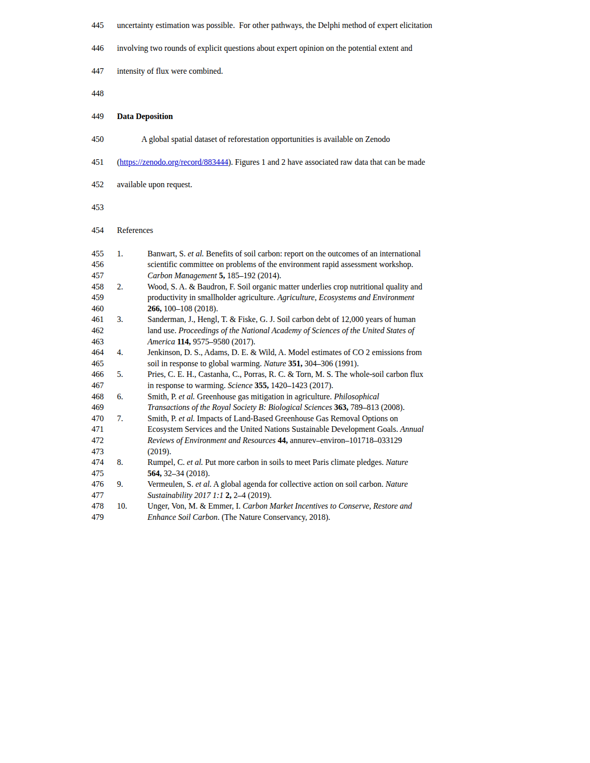445
uncertainty estimation was possible. For other pathways, the Delphi method of expert elicitation
446
involving two rounds of explicit questions about expert opinion on the potential extent and
447
intensity of flux were combined.
448
449
Data Deposition
450
A global spatial dataset of reforestation opportunities is available on Zenodo
451
(https://zenodo.org/record/883444). Figures 1 and 2 have associated raw data that can be made
452
available upon request.
453
454
References
455
1.
Banwart, S. et al. Benefits of soil carbon: report on the outcomes of an international
456
scientific committee on problems of the environment rapid assessment workshop.
457
Carbon Management 5, 185–192 (2014).
458
2.
Wood, S. A. & Baudron, F. Soil organic matter underlies crop nutritional quality and
459
productivity in smallholder agriculture. Agriculture, Ecosystems and Environment
460
266, 100–108 (2018).
461
3.
Sanderman, J., Hengl, T. & Fiske, G. J. Soil carbon debt of 12,000 years of human
462
land use. Proceedings of the National Academy of Sciences of the United States of
463
America 114, 9575–9580 (2017).
464
4.
Jenkinson, D. S., Adams, D. E. & Wild, A. Model estimates of CO 2 emissions from
465
soil in response to global warming. Nature 351, 304–306 (1991).
466
5.
Pries, C. E. H., Castanha, C., Porras, R. C. & Torn, M. S. The whole-soil carbon flux
467
in response to warming. Science 355, 1420–1423 (2017).
468
6.
Smith, P. et al. Greenhouse gas mitigation in agriculture. Philosophical
469
Transactions of the Royal Society B: Biological Sciences 363, 789–813 (2008).
470
7.
Smith, P. et al. Impacts of Land-Based Greenhouse Gas Removal Options on
471
Ecosystem Services and the United Nations Sustainable Development Goals. Annual
472
Reviews of Environment and Resources 44, annurev–environ–101718–033129
473
(2019).
474
8.
Rumpel, C. et al. Put more carbon in soils to meet Paris climate pledges. Nature
475
564, 32–34 (2018).
476
9.
Vermeulen, S. et al. A global agenda for collective action on soil carbon. Nature
477
Sustainability 2017 1:1 2, 2–4 (2019).
478
10.
Unger, Von, M. & Emmer, I. Carbon Market Incentives to Conserve, Restore and
479
Enhance Soil Carbon. (The Nature Conservancy, 2018).